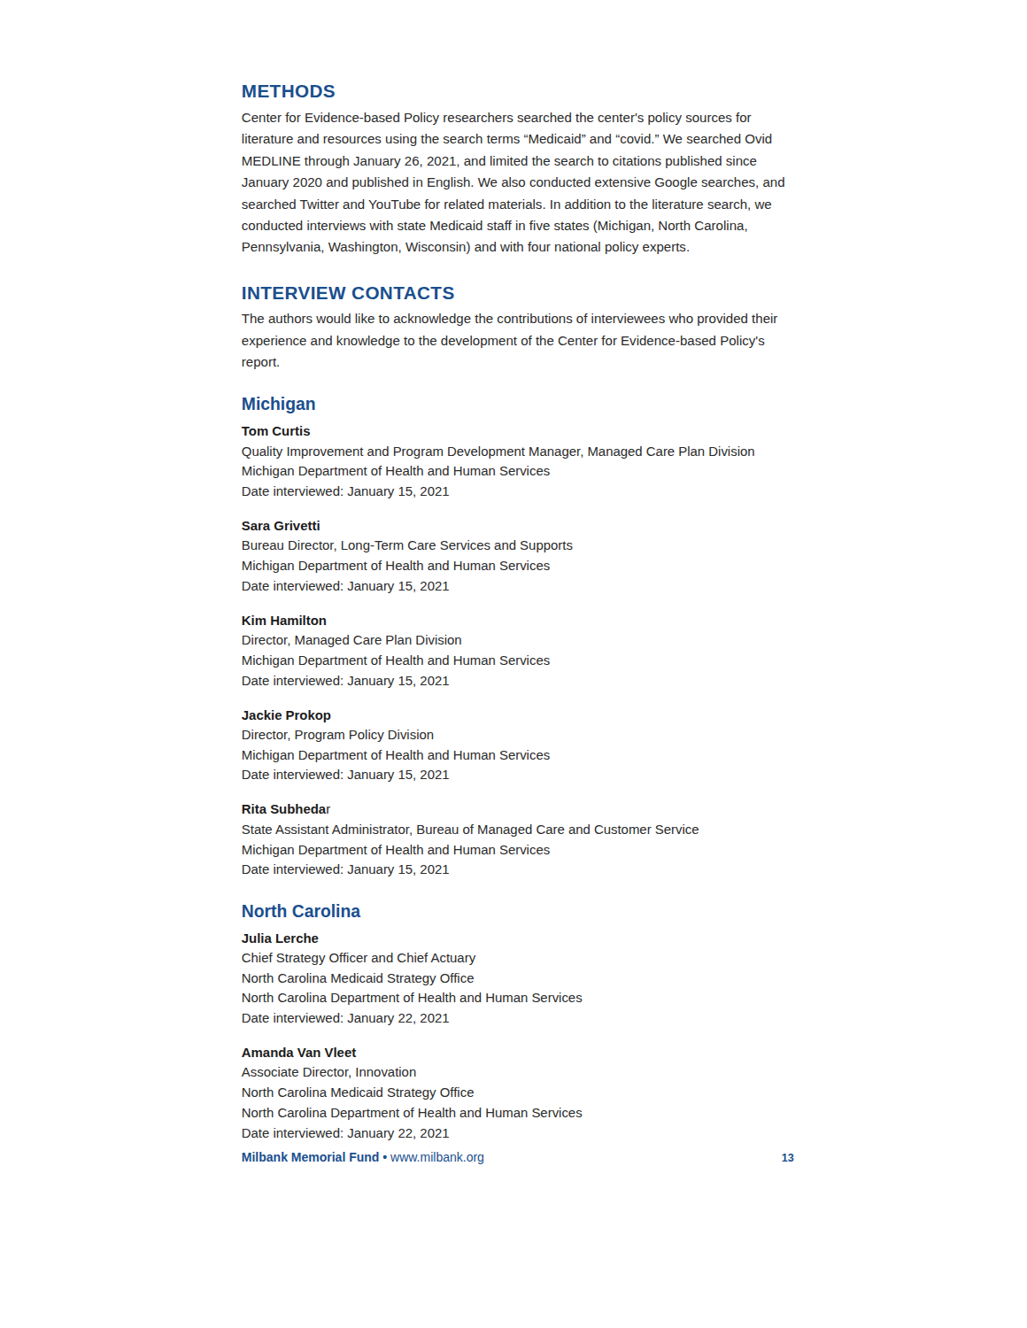Methods
Center for Evidence-based Policy researchers searched the center's policy sources for literature and resources using the search terms “Medicaid” and “covid.” We searched Ovid MEDLINE through January 26, 2021, and limited the search to citations published since January 2020 and published in English. We also conducted extensive Google searches, and searched Twitter and YouTube for related materials. In addition to the literature search, we conducted interviews with state Medicaid staff in five states (Michigan, North Carolina, Pennsylvania, Washington, Wisconsin) and with four national policy experts.
Interview Contacts
The authors would like to acknowledge the contributions of interviewees who provided their experience and knowledge to the development of the Center for Evidence-based Policy's report.
Michigan
Tom Curtis
Quality Improvement and Program Development Manager, Managed Care Plan Division
Michigan Department of Health and Human Services
Date interviewed: January 15, 2021
Sara Grivetti
Bureau Director, Long-Term Care Services and Supports
Michigan Department of Health and Human Services
Date interviewed: January 15, 2021
Kim Hamilton
Director, Managed Care Plan Division
Michigan Department of Health and Human Services
Date interviewed: January 15, 2021
Jackie Prokop
Director, Program Policy Division
Michigan Department of Health and Human Services
Date interviewed: January 15, 2021
Rita Subhedar
State Assistant Administrator, Bureau of Managed Care and Customer Service
Michigan Department of Health and Human Services
Date interviewed: January 15, 2021
North Carolina
Julia Lerche
Chief Strategy Officer and Chief Actuary
North Carolina Medicaid Strategy Office
North Carolina Department of Health and Human Services
Date interviewed: January 22, 2021
Amanda Van Vleet
Associate Director, Innovation
North Carolina Medicaid Strategy Office
North Carolina Department of Health and Human Services
Date interviewed: January 22, 2021
Milbank Memorial Fund • www.milbank.org
13